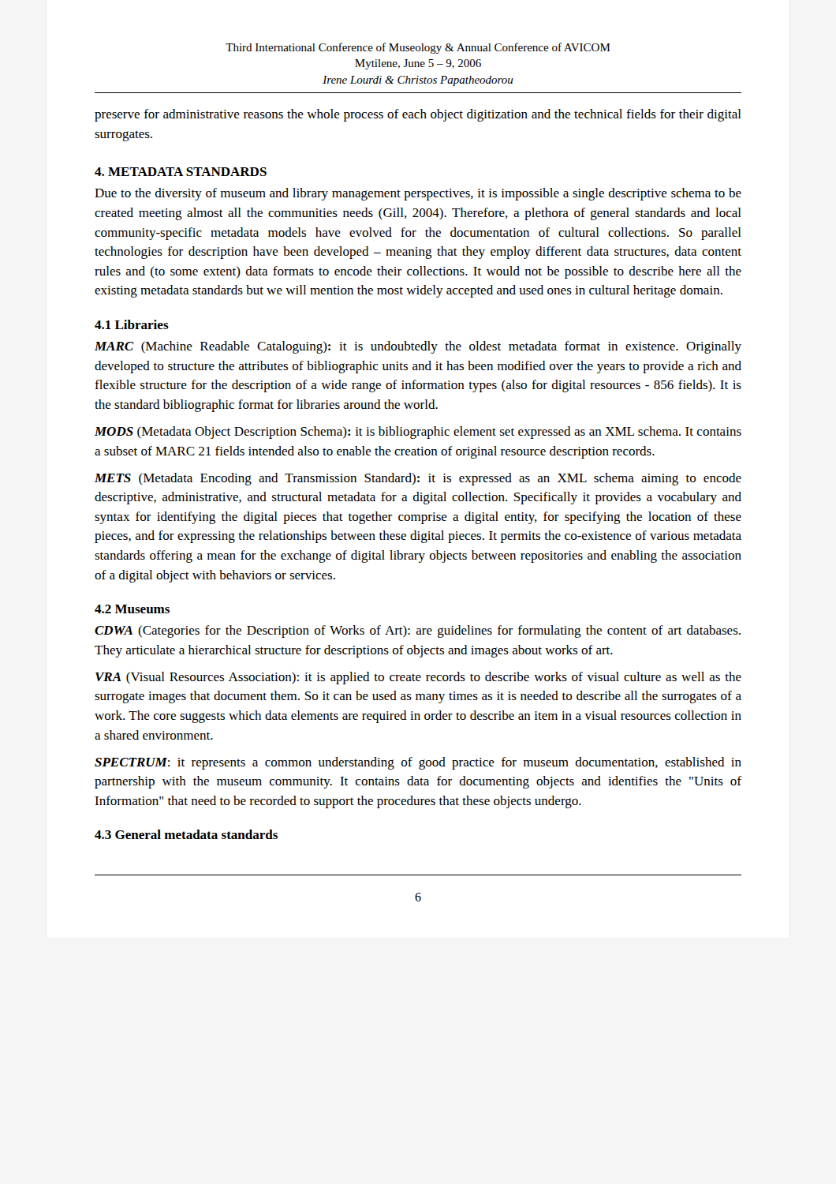Third International Conference of Museology & Annual Conference of AVICOM
Mytilene, June 5 – 9, 2006
Irene Lourdi & Christos Papatheodorou
preserve for administrative reasons the whole process of each object digitization and the technical fields for their digital surrogates.
4. METADATA STANDARDS
Due to the diversity of museum and library management perspectives, it is impossible a single descriptive schema to be created meeting almost all the communities needs (Gill, 2004). Therefore, a plethora of general standards and local community-specific metadata models have evolved for the documentation of cultural collections. So parallel technologies for description have been developed – meaning that they employ different data structures, data content rules and (to some extent) data formats to encode their collections. It would not be possible to describe here all the existing metadata standards but we will mention the most widely accepted and used ones in cultural heritage domain.
4.1 Libraries
MARC (Machine Readable Cataloguing): it is undoubtedly the oldest metadata format in existence. Originally developed to structure the attributes of bibliographic units and it has been modified over the years to provide a rich and flexible structure for the description of a wide range of information types (also for digital resources - 856 fields). It is the standard bibliographic format for libraries around the world.
MODS (Metadata Object Description Schema): it is bibliographic element set expressed as an XML schema. It contains a subset of MARC 21 fields intended also to enable the creation of original resource description records.
METS (Metadata Encoding and Transmission Standard): it is expressed as an XML schema aiming to encode descriptive, administrative, and structural metadata for a digital collection. Specifically it provides a vocabulary and syntax for identifying the digital pieces that together comprise a digital entity, for specifying the location of these pieces, and for expressing the relationships between these digital pieces. It permits the co-existence of various metadata standards offering a mean for the exchange of digital library objects between repositories and enabling the association of a digital object with behaviors or services.
4.2 Museums
CDWA (Categories for the Description of Works of Art): are guidelines for formulating the content of art databases. They articulate a hierarchical structure for descriptions of objects and images about works of art.
VRA (Visual Resources Association): it is applied to create records to describe works of visual culture as well as the surrogate images that document them. So it can be used as many times as it is needed to describe all the surrogates of a work. The core suggests which data elements are required in order to describe an item in a visual resources collection in a shared environment.
SPECTRUM: it represents a common understanding of good practice for museum documentation, established in partnership with the museum community. It contains data for documenting objects and identifies the "Units of Information" that need to be recorded to support the procedures that these objects undergo.
4.3 General metadata standards
6